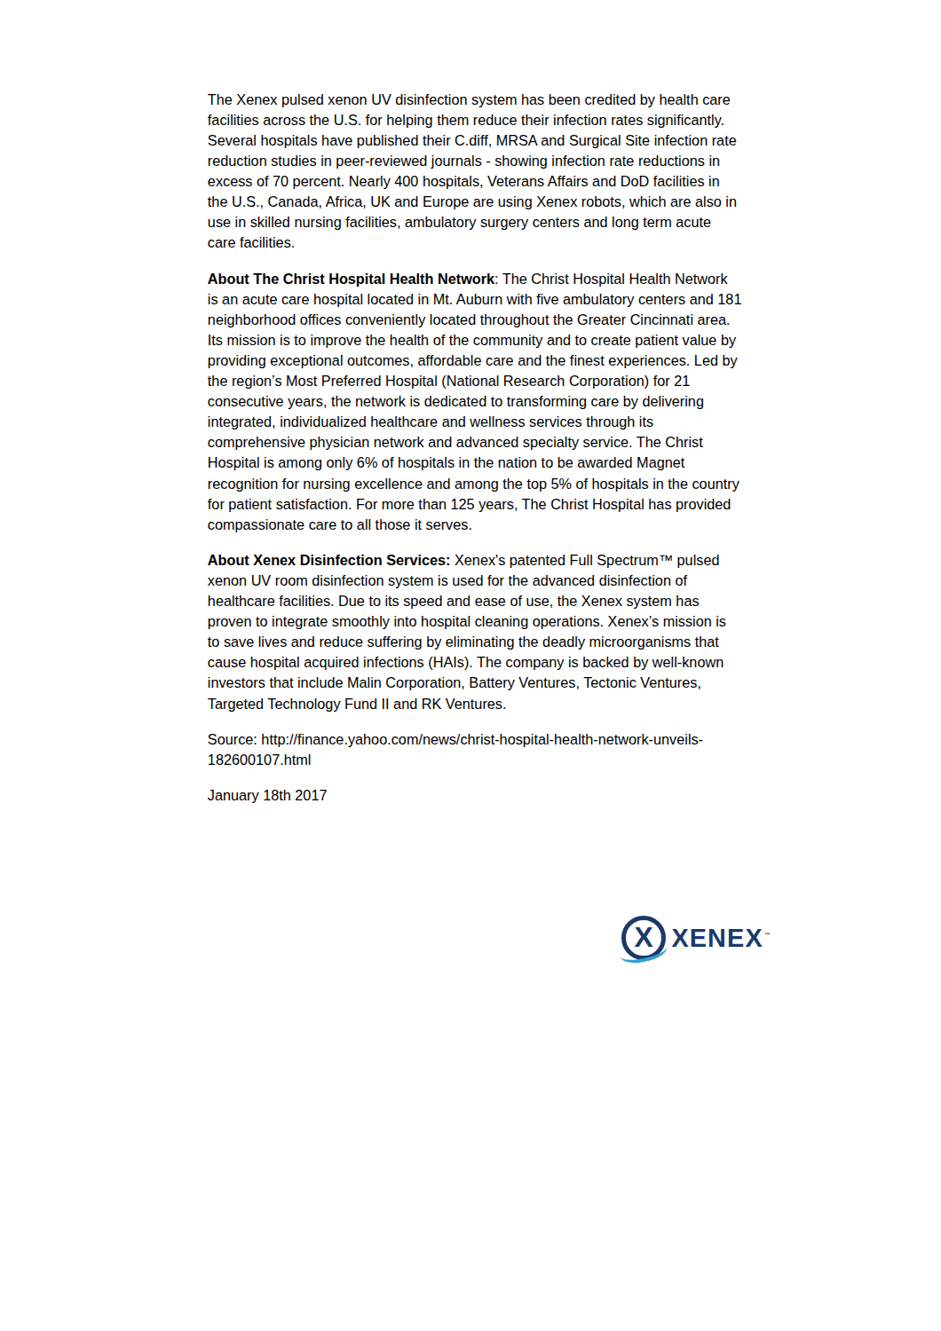The Xenex pulsed xenon UV disinfection system has been credited by health care facilities across the U.S. for helping them reduce their infection rates significantly. Several hospitals have published their C.diff, MRSA and Surgical Site infection rate reduction studies in peer-reviewed journals - showing infection rate reductions in excess of 70 percent. Nearly 400 hospitals, Veterans Affairs and DoD facilities in the U.S., Canada, Africa, UK and Europe are using Xenex robots, which are also in use in skilled nursing facilities, ambulatory surgery centers and long term acute care facilities.
About The Christ Hospital Health Network: The Christ Hospital Health Network is an acute care hospital located in Mt. Auburn with five ambulatory centers and 181 neighborhood offices conveniently located throughout the Greater Cincinnati area. Its mission is to improve the health of the community and to create patient value by providing exceptional outcomes, affordable care and the finest experiences. Led by the region’s Most Preferred Hospital (National Research Corporation) for 21 consecutive years, the network is dedicated to transforming care by delivering integrated, individualized healthcare and wellness services through its comprehensive physician network and advanced specialty service. The Christ Hospital is among only 6% of hospitals in the nation to be awarded Magnet recognition for nursing excellence and among the top 5% of hospitals in the country for patient satisfaction. For more than 125 years, The Christ Hospital has provided compassionate care to all those it serves.
About Xenex Disinfection Services: Xenex's patented Full Spectrum™ pulsed xenon UV room disinfection system is used for the advanced disinfection of healthcare facilities. Due to its speed and ease of use, the Xenex system has proven to integrate smoothly into hospital cleaning operations. Xenex’s mission is to save lives and reduce suffering by eliminating the deadly microorganisms that cause hospital acquired infections (HAIs). The company is backed by well-known investors that include Malin Corporation, Battery Ventures, Tectonic Ventures, Targeted Technology Fund II and RK Ventures.
Source: http://finance.yahoo.com/news/christ-hospital-health-network-unveils-182600107.html
January 18th 2017
X
XENEX™